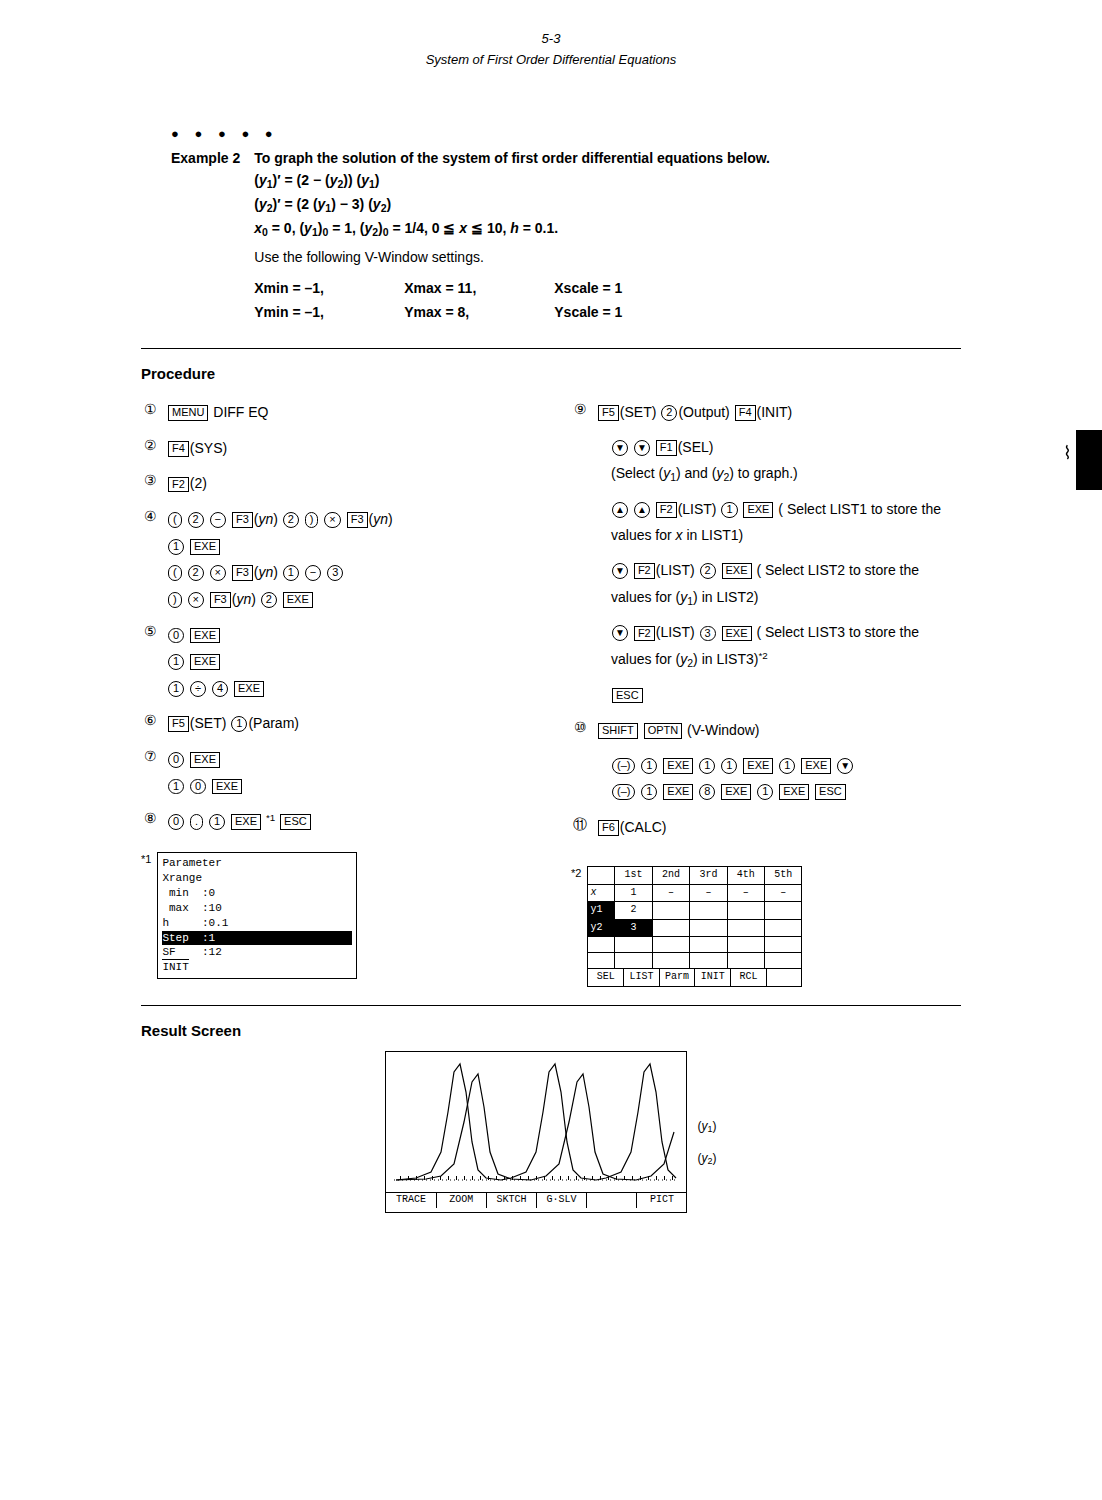5-3
System of First Order Differential Equations
● ● ● ● ●
Example 2
To graph the solution of the system of first order differential equations below.
(y 1)′ = (2 − (y 2)) (y 1)
(y 2)′ = (2 (y 1) − 3) (y 2)
x 0 = 0, (y 1)0 = 1, (y 2)0 = 1/4, 0 ≦ x ≦ 10, h = 0.1.
Use the following V-Window settings.
Xmin = –1, Xmax = 11, Xscale = 1
Ymin = –1, Ymax = 8, Yscale = 1
Procedure
① MENU DIFF EQ
② F4(SYS)
③ F2(2)
④ ( 2 − F3(yn) 2 ) × F3(yn)
1 EXE
( 2 × F3(yn) 1 − 3
) × F3(yn) 2 EXE
⑤ 0 EXE
1 EXE
1 ÷ 4 EXE
⑥ F5(SET) 1(Param)
⑦ 0 EXE
1 0 EXE
⑧0 . 1 EXE *1 ESC
*1
Parameter
Xrange
min :0
max :10
h :0.1
Step :1
SF :12
INIT
⑨ F5(SET) 2(Output) F4(INIT)
▼ ▼ F1(SEL)
(Select (y 1) and (y 2) to graph.)
▲ ▲ F2(LIST) 1 EXE ( Select LIST1 to store the values for x in LIST1)
▼ F2(LIST) 2 EXE ( Select LIST2 to store the values for (y 1) in LIST2)
▼ F2(LIST) 3 EXE ( Select LIST3 to store the values for (y 2) in LIST3)*2
ESC
⑩ SHIFT OPTN (V-Window)
(–) 1 EXE 1 1 EXE 1 EXE ▼
(–) 1 EXE 8 EXE 1 EXE ESC
⑪ F6(CALC)
*2
| | 1st | 2nd | 3rd | 4th | 5th |
| --- | --- | --- | --- | --- | --- |
| x | 1 | – | – | – | – |
| y1 | 2 | | | | |
| y2 | 3 | | | | |
SEL
LIST
Parm
INIT
RCL
Result Screen
TRACE
ZOOM
SKTCH
G·SLV
PICT
(y 1)
(y 2)
⌇